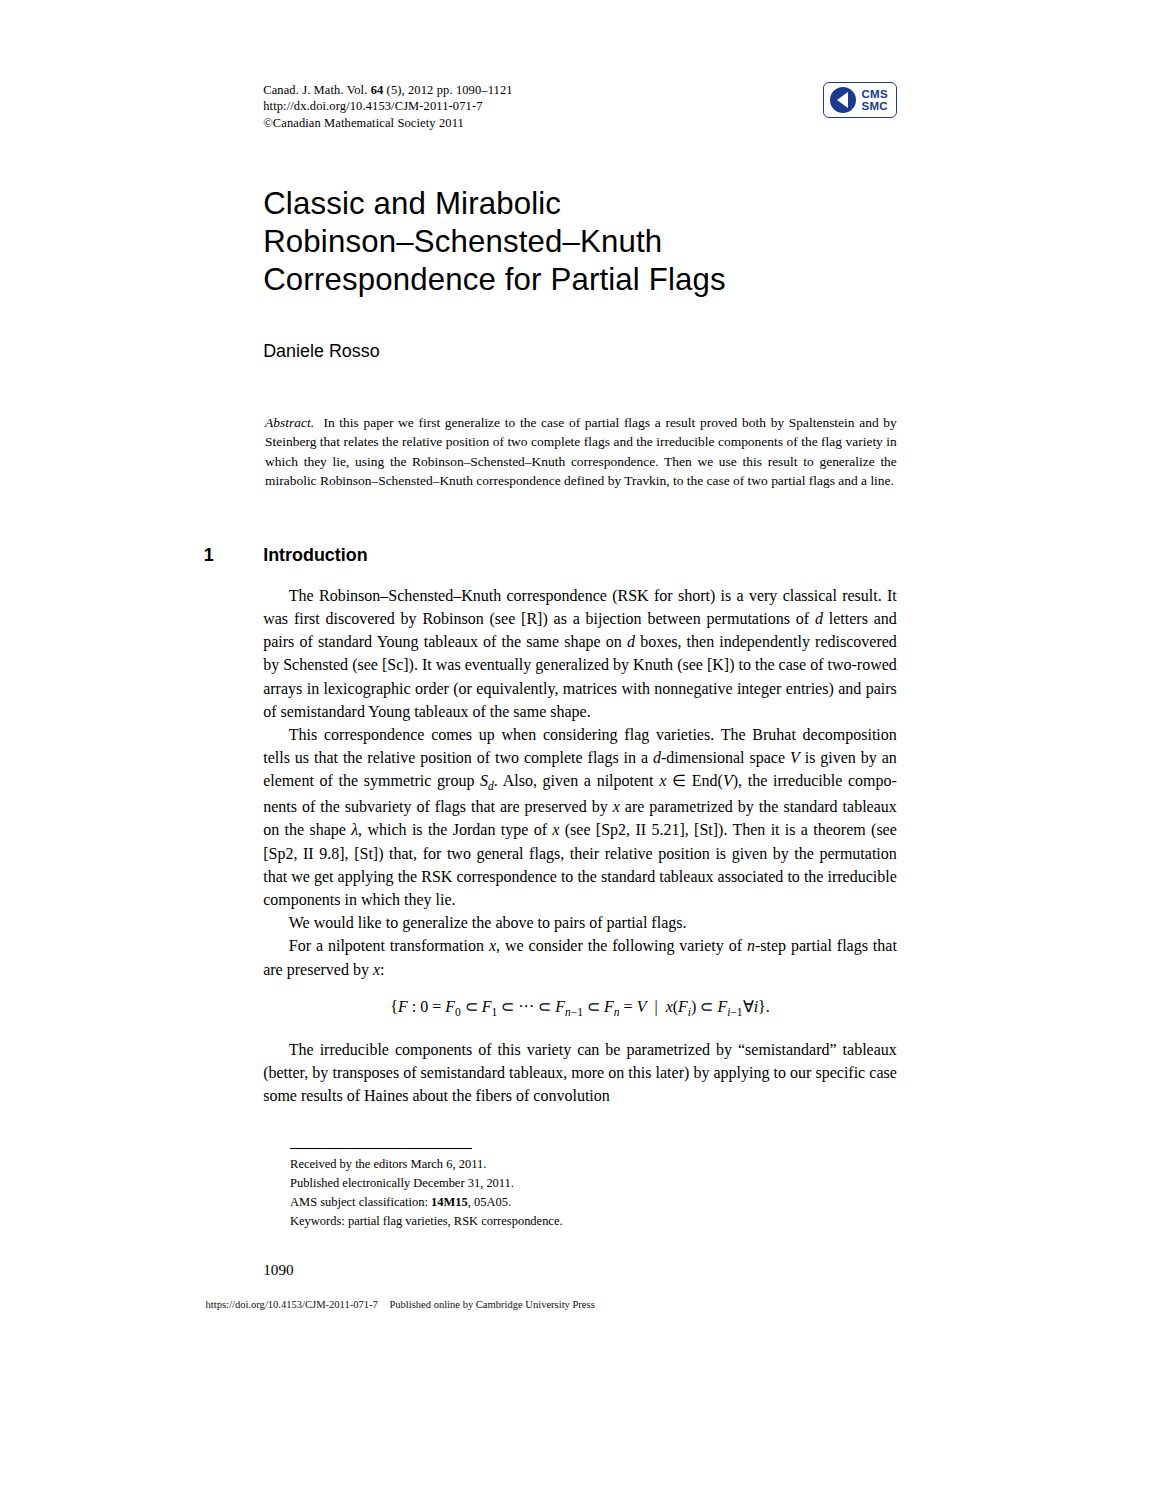Canad. J. Math. Vol. 64 (5), 2012 pp. 1090–1121
http://dx.doi.org/10.4153/CJM-2011-071-7
©Canadian Mathematical Society 2011
CMS
SMC
Classic and Mirabolic
Robinson–Schensted–Knuth
Correspondence for Partial Flags
Daniele Rosso
Abstract. In this paper we first generalize to the case of partial flags a result proved both by Spaltenstein and by Steinberg that relates the relative position of two complete flags and the irreducible components of the flag variety in which they lie, using the Robinson–Schensted–Knuth correspondence. Then we use this result to generalize the mirabolic Robinson–Schensted–Knuth correspondence defined by Travkin, to the case of two partial flags and a line.
1 Introduction
The Robinson–Schensted–Knuth correspondence (RSK for short) is a very classical result. It was first discovered by Robinson (see [R]) as a bijection between permutations of d letters and pairs of standard Young tableaux of the same shape on d boxes, then independently rediscovered by Schensted (see [Sc]). It was eventually generalized by Knuth (see [K]) to the case of two-rowed arrays in lexicographic order (or equivalently, matrices with nonnegative integer entries) and pairs of semistandard Young tableaux of the same shape.
This correspondence comes up when considering flag varieties. The Bruhat decomposition tells us that the relative position of two complete flags in a d-dimensional space V is given by an element of the symmetric group Sd. Also, given a nilpotent x ∈ End(V), the irreducible components of the subvariety of flags that are preserved by x are parametrized by the standard tableaux on the shape λ, which is the Jordan type of x (see [Sp2, II 5.21], [St]). Then it is a theorem (see [Sp2, II 9.8], [St]) that, for two general flags, their relative position is given by the permutation that we get applying the RSK correspondence to the standard tableaux associated to the irreducible components in which they lie.
We would like to generalize the above to pairs of partial flags.
For a nilpotent transformation x, we consider the following variety of n-step partial flags that are preserved by x:
{F : 0 = F0 ⊂ F1 ⊂ ··· ⊂ Fn−1 ⊂ Fn = V | x(Fi) ⊂ Fi−1∀i}.
The irreducible components of this variety can be parametrized by “semistandard” tableaux (better, by transposes of semistandard tableaux, more on this later) by applying to our specific case some results of Haines about the fibers of convolution
Received by the editors March 6, 2011.
Published electronically December 31, 2011.
AMS subject classification: 14M15, 05A05.
Keywords: partial flag varieties, RSK correspondence.
1090
https://doi.org/10.4153/CJM-2011-071-7 Published online by Cambridge University Press